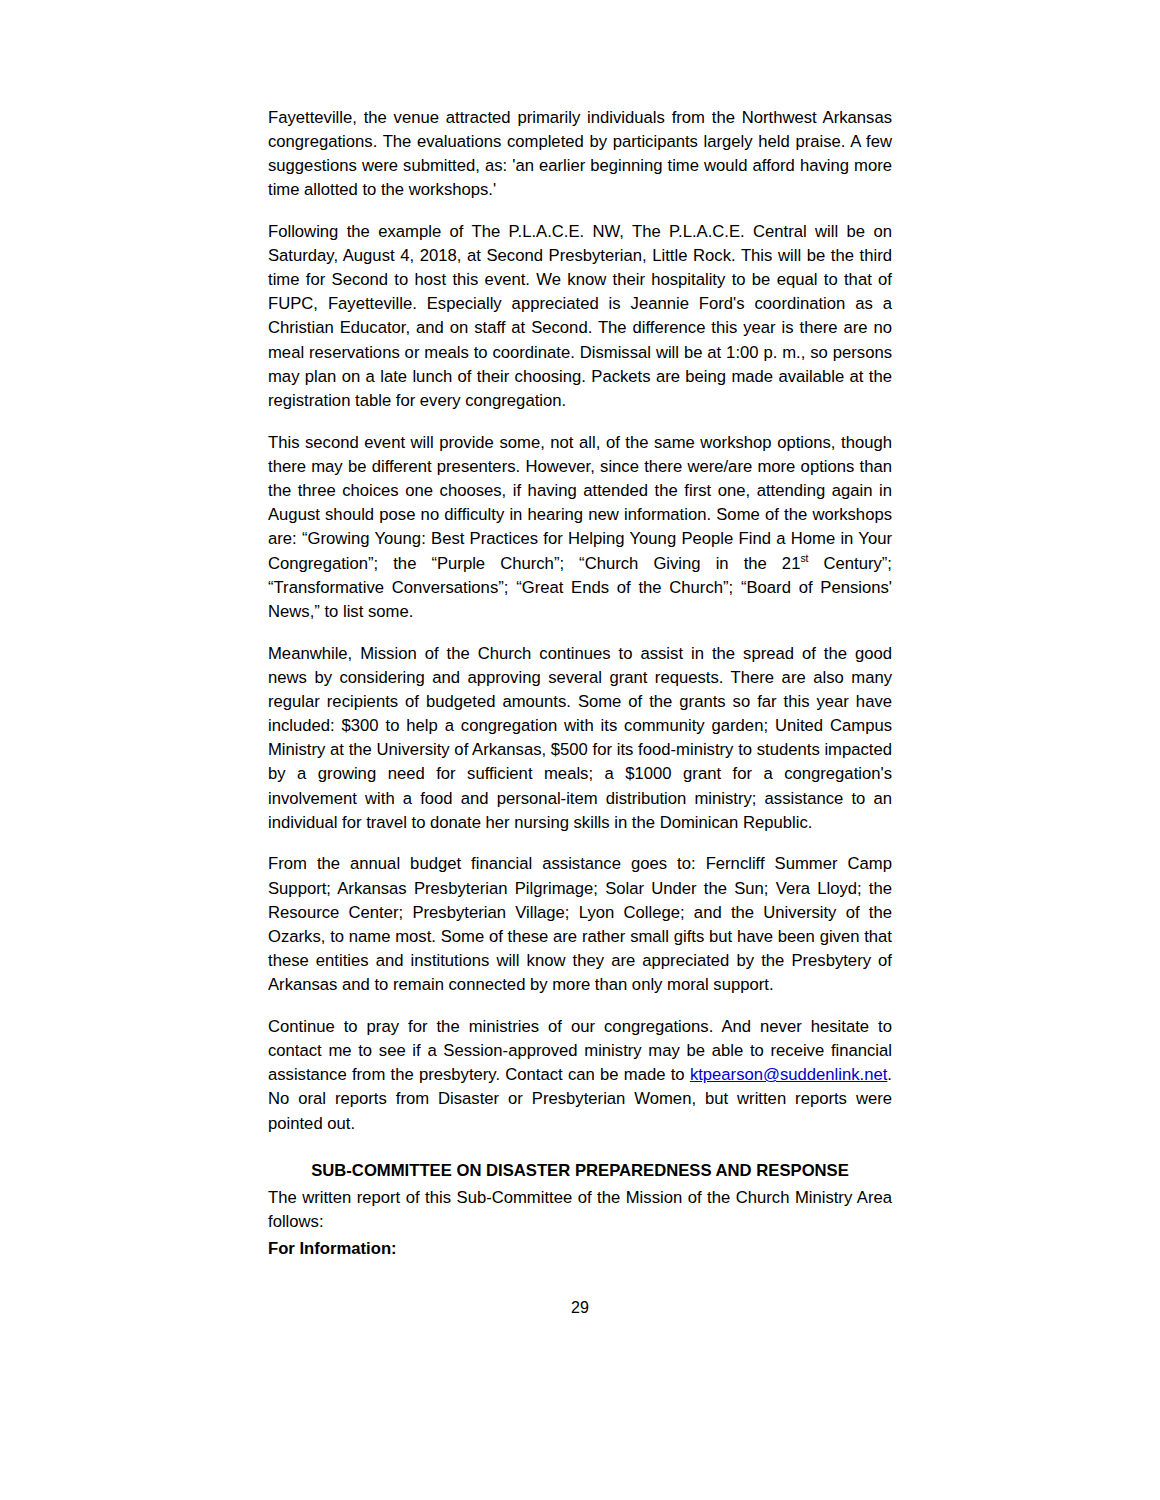Fayetteville, the venue attracted primarily individuals from the Northwest Arkansas congregations. The evaluations completed by participants largely held praise. A few suggestions were submitted, as: 'an earlier beginning time would afford having more time allotted to the workshops.'
Following the example of The P.L.A.C.E. NW, The P.L.A.C.E. Central will be on Saturday, August 4, 2018, at Second Presbyterian, Little Rock. This will be the third time for Second to host this event. We know their hospitality to be equal to that of FUPC, Fayetteville. Especially appreciated is Jeannie Ford's coordination as a Christian Educator, and on staff at Second. The difference this year is there are no meal reservations or meals to coordinate. Dismissal will be at 1:00 p. m., so persons may plan on a late lunch of their choosing. Packets are being made available at the registration table for every congregation.
This second event will provide some, not all, of the same workshop options, though there may be different presenters. However, since there were/are more options than the three choices one chooses, if having attended the first one, attending again in August should pose no difficulty in hearing new information. Some of the workshops are: “Growing Young: Best Practices for Helping Young People Find a Home in Your Congregation”; the “Purple Church”; “Church Giving in the 21st Century”; “Transformative Conversations”; “Great Ends of the Church”; “Board of Pensions' News,” to list some.
Meanwhile, Mission of the Church continues to assist in the spread of the good news by considering and approving several grant requests. There are also many regular recipients of budgeted amounts. Some of the grants so far this year have included: $300 to help a congregation with its community garden; United Campus Ministry at the University of Arkansas, $500 for its food-ministry to students impacted by a growing need for sufficient meals; a $1000 grant for a congregation's involvement with a food and personal-item distribution ministry; assistance to an individual for travel to donate her nursing skills in the Dominican Republic.
From the annual budget financial assistance goes to: Ferncliff Summer Camp Support; Arkansas Presbyterian Pilgrimage; Solar Under the Sun; Vera Lloyd; the Resource Center; Presbyterian Village; Lyon College; and the University of the Ozarks, to name most. Some of these are rather small gifts but have been given that these entities and institutions will know they are appreciated by the Presbytery of Arkansas and to remain connected by more than only moral support.
Continue to pray for the ministries of our congregations. And never hesitate to contact me to see if a Session-approved ministry may be able to receive financial assistance from the presbytery. Contact can be made to ktpearson@suddenlink.net. No oral reports from Disaster or Presbyterian Women, but written reports were pointed out.
Sub-Committee on Disaster Preparedness and Response
The written report of this Sub-Committee of the Mission of the Church Ministry Area follows:
For Information:
29